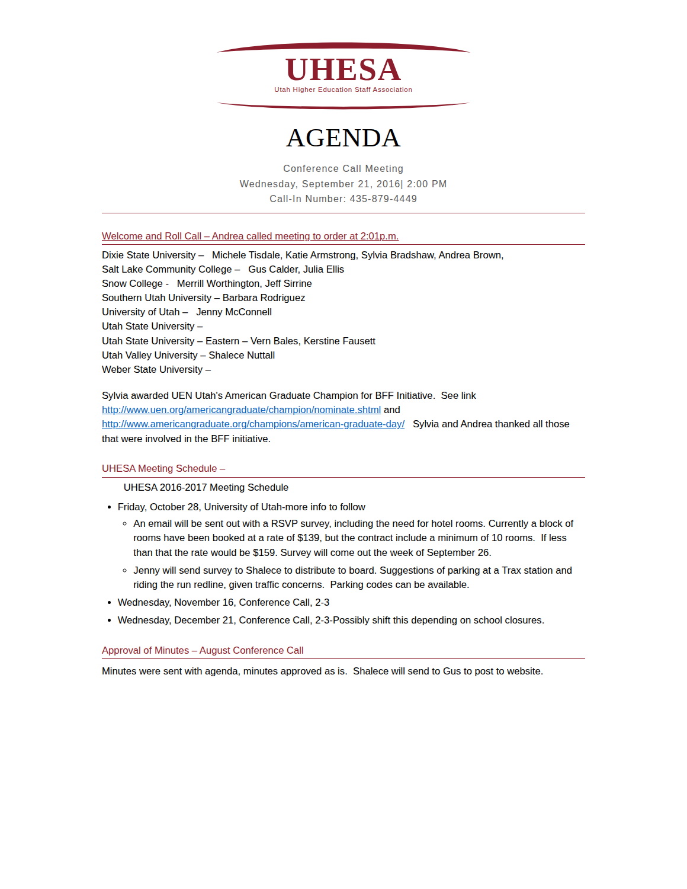UHESA Utah Higher Education Staff Association
AGENDA
Conference Call Meeting
Wednesday, September 21, 2016| 2:00 PM
Call-In Number: 435-879-4449
Welcome and Roll Call – Andrea called meeting to order at 2:01p.m.
Dixie State University – Michele Tisdale, Katie Armstrong, Sylvia Bradshaw, Andrea Brown,
Salt Lake Community College – Gus Calder, Julia Ellis
Snow College - Merrill Worthington, Jeff Sirrine
Southern Utah University – Barbara Rodriguez
University of Utah – Jenny McConnell
Utah State University –
Utah State University – Eastern – Vern Bales, Kerstine Fausett
Utah Valley University – Shalece Nuttall
Weber State University –
Sylvia awarded UEN Utah's American Graduate Champion for BFF Initiative. See link http://www.uen.org/americangraduate/champion/nominate.shtml and http://www.americangraduate.org/champions/american-graduate-day/ Sylvia and Andrea thanked all those that were involved in the BFF initiative.
UHESA Meeting Schedule –
UHESA 2016-2017 Meeting Schedule
Friday, October 28, University of Utah-more info to follow
An email will be sent out with a RSVP survey, including the need for hotel rooms. Currently a block of rooms have been booked at a rate of $139, but the contract include a minimum of 10 rooms. If less than that the rate would be $159. Survey will come out the week of September 26.
Jenny will send survey to Shalece to distribute to board. Suggestions of parking at a Trax station and riding the run redline, given traffic concerns. Parking codes can be available.
Wednesday, November 16, Conference Call, 2-3
Wednesday, December 21, Conference Call, 2-3-Possibly shift this depending on school closures.
Approval of Minutes – August Conference Call
Minutes were sent with agenda, minutes approved as is. Shalece will send to Gus to post to website.